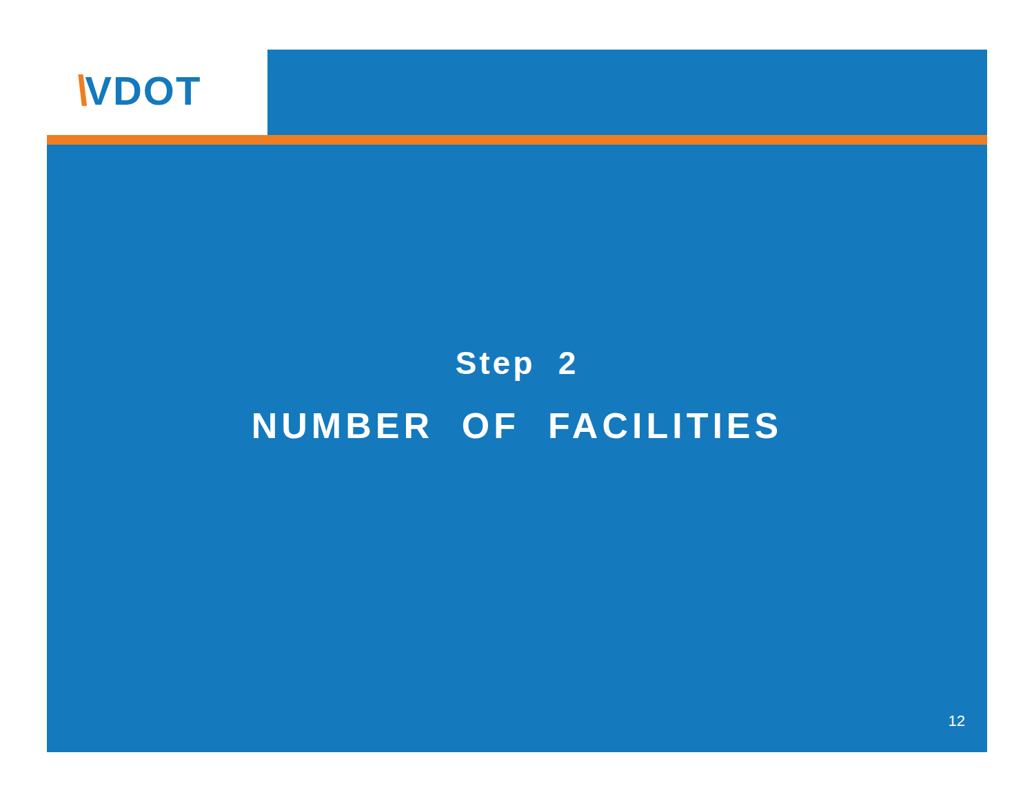\VDOT
Step 2
NUMBER OF FACILITIES
12